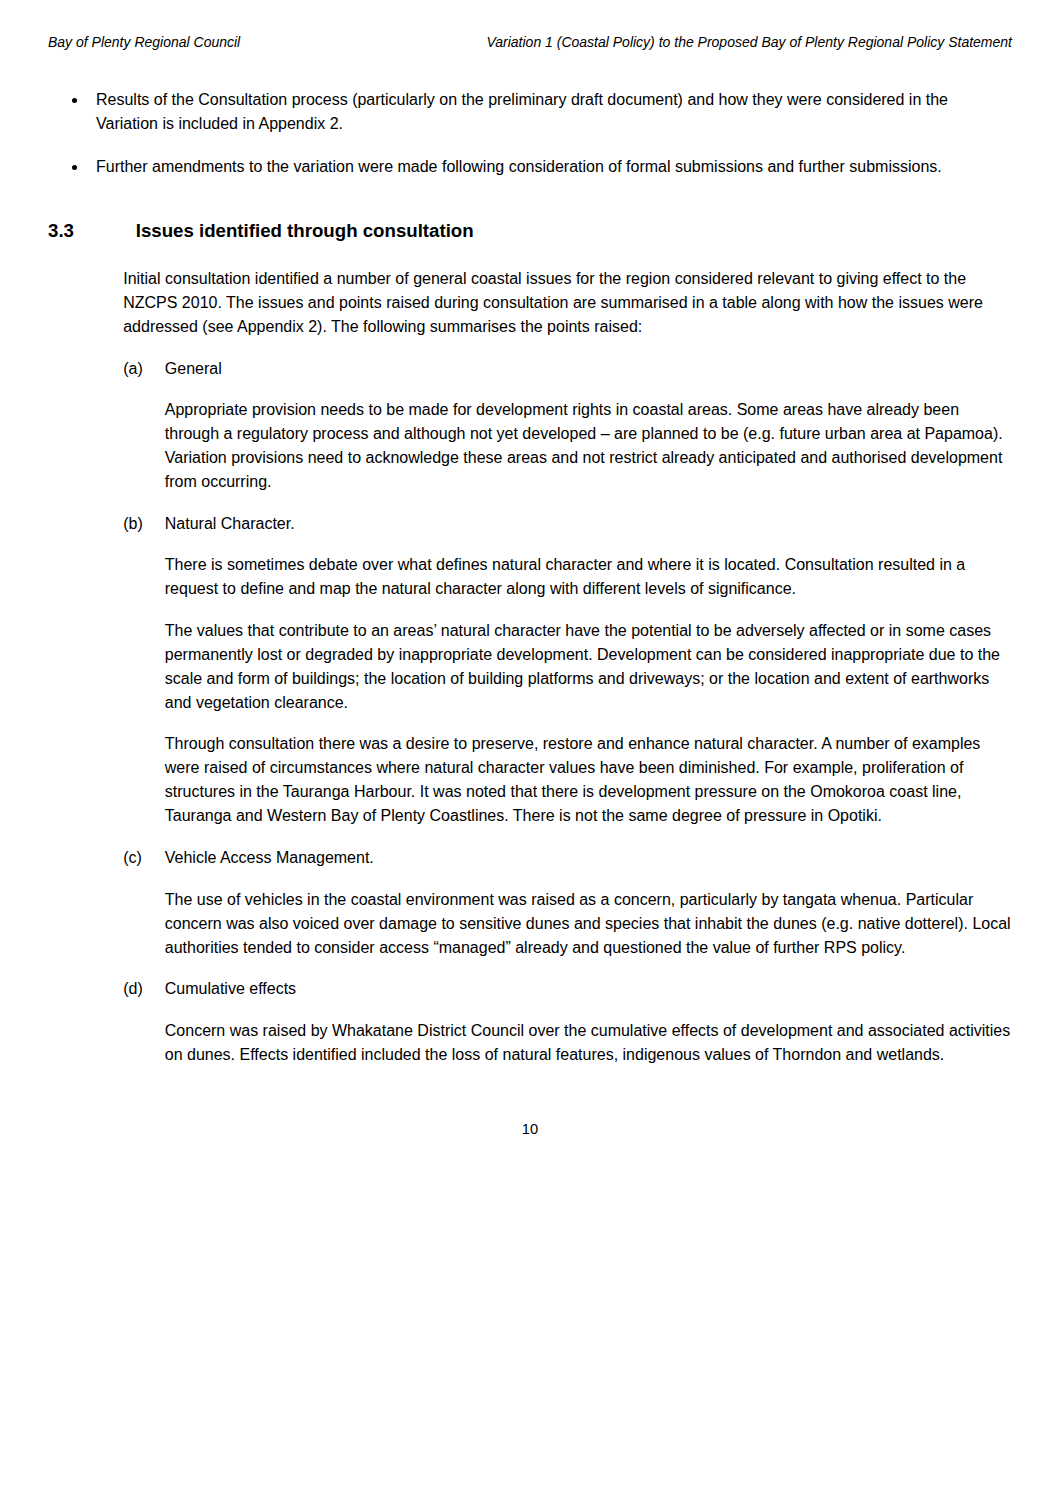Bay of Plenty Regional Council
Variation 1 (Coastal Policy) to the Proposed Bay of Plenty Regional Policy Statement
Results of the Consultation process (particularly on the preliminary draft document) and how they were considered in the Variation is included in Appendix 2.
Further amendments to the variation were made following consideration of formal submissions and further submissions.
3.3 Issues identified through consultation
Initial consultation identified a number of general coastal issues for the region considered relevant to giving effect to the NZCPS 2010. The issues and points raised during consultation are summarised in a table along with how the issues were addressed (see Appendix 2). The following summarises the points raised:
(a)
General
Appropriate provision needs to be made for development rights in coastal areas. Some areas have already been through a regulatory process and although not yet developed – are planned to be (e.g. future urban area at Papamoa). Variation provisions need to acknowledge these areas and not restrict already anticipated and authorised development from occurring.
(b)
Natural Character.
There is sometimes debate over what defines natural character and where it is located. Consultation resulted in a request to define and map the natural character along with different levels of significance.
The values that contribute to an areas’ natural character have the potential to be adversely affected or in some cases permanently lost or degraded by inappropriate development. Development can be considered inappropriate due to the scale and form of buildings; the location of building platforms and driveways; or the location and extent of earthworks and vegetation clearance.
Through consultation there was a desire to preserve, restore and enhance natural character. A number of examples were raised of circumstances where natural character values have been diminished. For example, proliferation of structures in the Tauranga Harbour. It was noted that there is development pressure on the Omokoroa coast line, Tauranga and Western Bay of Plenty Coastlines. There is not the same degree of pressure in Opotiki.
(c)
Vehicle Access Management.
The use of vehicles in the coastal environment was raised as a concern, particularly by tangata whenua. Particular concern was also voiced over damage to sensitive dunes and species that inhabit the dunes (e.g. native dotterel). Local authorities tended to consider access “managed” already and questioned the value of further RPS policy.
(d)
Cumulative effects
Concern was raised by Whakatane District Council over the cumulative effects of development and associated activities on dunes. Effects identified included the loss of natural features, indigenous values of Thorndon and wetlands.
10